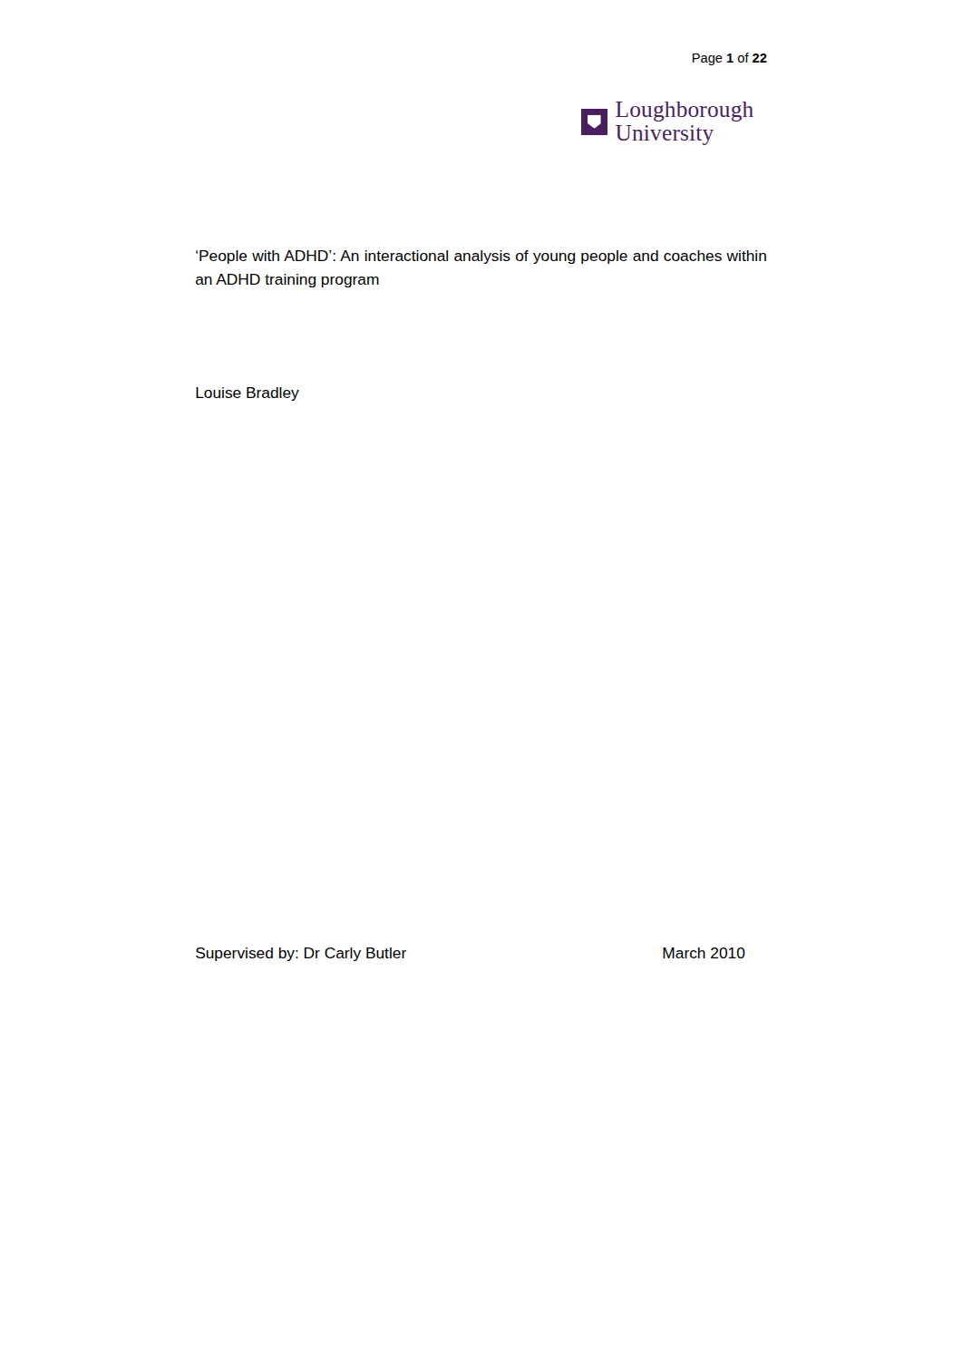Page 1 of 22
Loughborough University
‘People with ADHD’: An interactional analysis of young people and coaches within an ADHD training program
Louise Bradley
Supervised by: Dr Carly Butler
March 2010